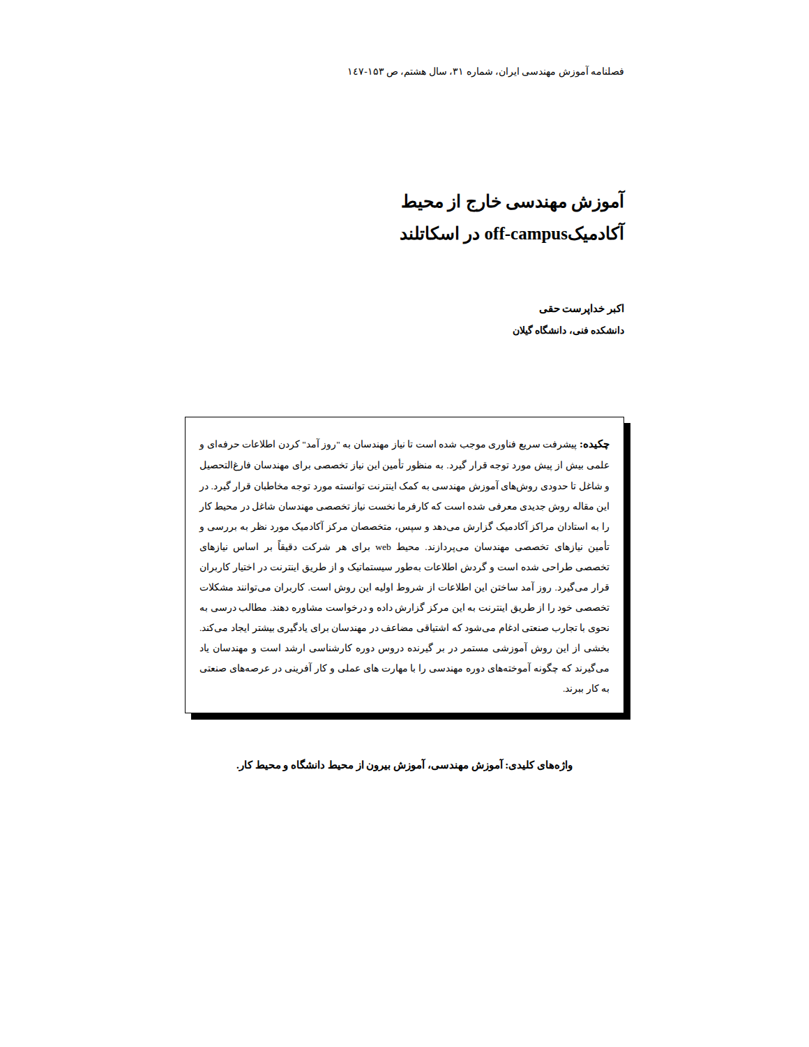فصلنامه آموزش مهندسی ایران، شماره ۳۱، سال هشتم، ص ۱۵۳-۱٤۷
آموزش مهندسی خارج از محیط
آکادمیکoff-campus در اسکاتلند
اکبر خداپرست حقی
دانشکده فنی، دانشگاه گیلان
چکیده: پیشرفت سریع فناوری موجب شده است تا نیاز مهندسان به "روز آمد" کردن اطلاعات حرفه‌ای و علمی بیش از پیش مورد توجه قرار گیرد. به منظور تأمین این نیاز تخصصی برای مهندسان فارغ‌التحصیل و شاغل تا حدودی روش‌های آموزش مهندسی به کمک اینترنت توانسته مورد توجه مخاطبان قرار گیرد. در این مقاله روش جدیدی معرفی شده است که کارفرما نخست نیاز تخصصی مهندسان شاغل در محیط کار را به استادان مراکز آکادمیک گزارش می‌دهد و سپس، متخصصان مرکز آکادمیک مورد نظر به بررسی و تأمین نیازهای تخصصی مهندسان می‌پردازند. محیط web برای هر شرکت دقیقاً بر اساس نیازهای تخصصی طراحی شده است و گردش اطلاعات به‌طور سیستماتیک و از طریق اینترنت در اختیار کاربران قرار می‌گیرد. روز آمد ساختن این اطلاعات از شروط اولیه این روش است. کاربران می‌توانند مشکلات تخصصی خود را از طریق اینترنت به این مرکز گزارش داده و درخواست مشاوره دهند. مطالب درسی به نحوی با تجارب صنعتی ادغام می‌شود که اشتیاقی مضاعف در مهندسان برای یادگیری بیشتر ایجاد می‌کند. بخشی از این روش آموزشی مستمر در بر گیرنده دروس دوره کارشناسی ارشد است و مهندسان یاد می‌گیرند که چگونه آموخته‌های دوره مهندسی را با مهارت های عملی و کار آفرینی در عرصه‌های صنعتی به کار ببرند.
واژه‌های کلیدی: آموزش مهندسی، آموزش بیرون از محیط دانشگاه و محیط کار.